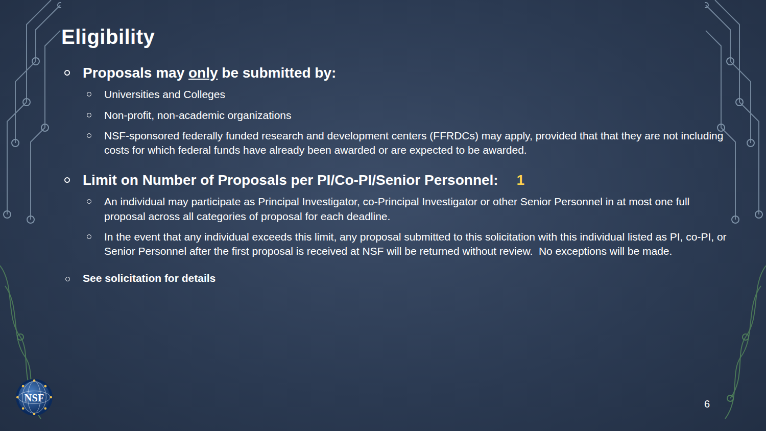Eligibility
Proposals may only be submitted by:
Universities and Colleges
Non-profit, non-academic organizations
NSF-sponsored federally funded research and development centers (FFRDCs) may apply, provided that that they are not including costs for which federal funds have already been awarded or are expected to be awarded.
Limit on Number of Proposals per PI/Co-PI/Senior Personnel: 1
An individual may participate as Principal Investigator, co-Principal Investigator or other Senior Personnel in at most one full proposal across all categories of proposal for each deadline.
In the event that any individual exceeds this limit, any proposal submitted to this solicitation with this individual listed as PI, co-PI, or Senior Personnel after the first proposal is received at NSF will be returned without review. No exceptions will be made.
See solicitation for details
6
NSF